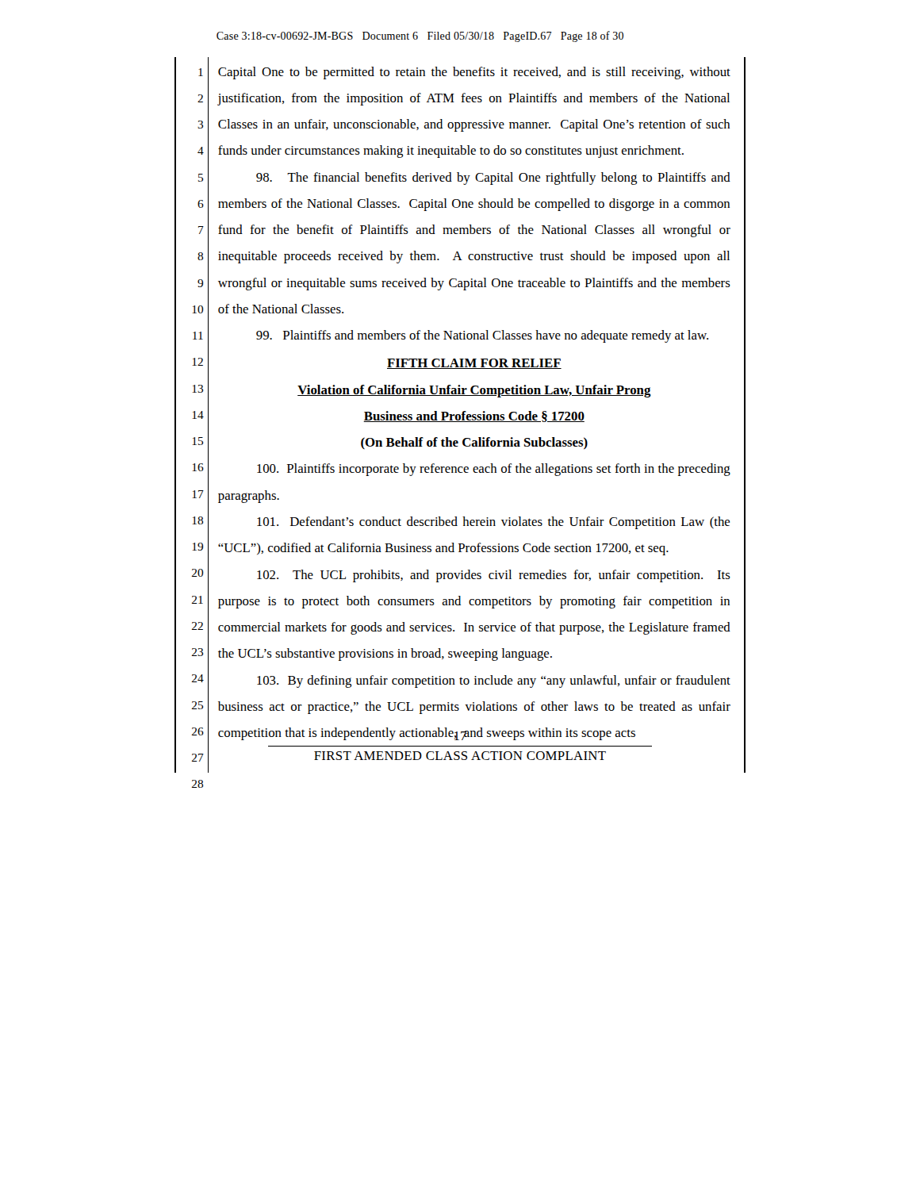Case 3:18-cv-00692-JM-BGS Document 6 Filed 05/30/18 PageID.67 Page 18 of 30
1
2
3
4
5
6
7
8
9
10
11
12
13
14
15
16
17
18
19
20
21
22
23
24
25
26
27
28
Capital One to be permitted to retain the benefits it received, and is still receiving, without justification, from the imposition of ATM fees on Plaintiffs and members of the National Classes in an unfair, unconscionable, and oppressive manner. Capital One’s retention of such funds under circumstances making it inequitable to do so constitutes unjust enrichment.
98. The financial benefits derived by Capital One rightfully belong to Plaintiffs and members of the National Classes. Capital One should be compelled to disgorge in a common fund for the benefit of Plaintiffs and members of the National Classes all wrongful or inequitable proceeds received by them. A constructive trust should be imposed upon all wrongful or inequitable sums received by Capital One traceable to Plaintiffs and the members of the National Classes.
99. Plaintiffs and members of the National Classes have no adequate remedy at law.
FIFTH CLAIM FOR RELIEF
Violation of California Unfair Competition Law, Unfair Prong
Business and Professions Code § 17200
(On Behalf of the California Subclasses)
100. Plaintiffs incorporate by reference each of the allegations set forth in the preceding paragraphs.
101. Defendant’s conduct described herein violates the Unfair Competition Law (the “UCL”), codified at California Business and Professions Code section 17200, et seq.
102. The UCL prohibits, and provides civil remedies for, unfair competition. Its purpose is to protect both consumers and competitors by promoting fair competition in commercial markets for goods and services. In service of that purpose, the Legislature framed the UCL’s substantive provisions in broad, sweeping language.
103. By defining unfair competition to include any “any unlawful, unfair or fraudulent business act or practice,” the UCL permits violations of other laws to be treated as unfair competition that is independently actionable, and sweeps within its scope acts
17
FIRST AMENDED CLASS ACTION COMPLAINT